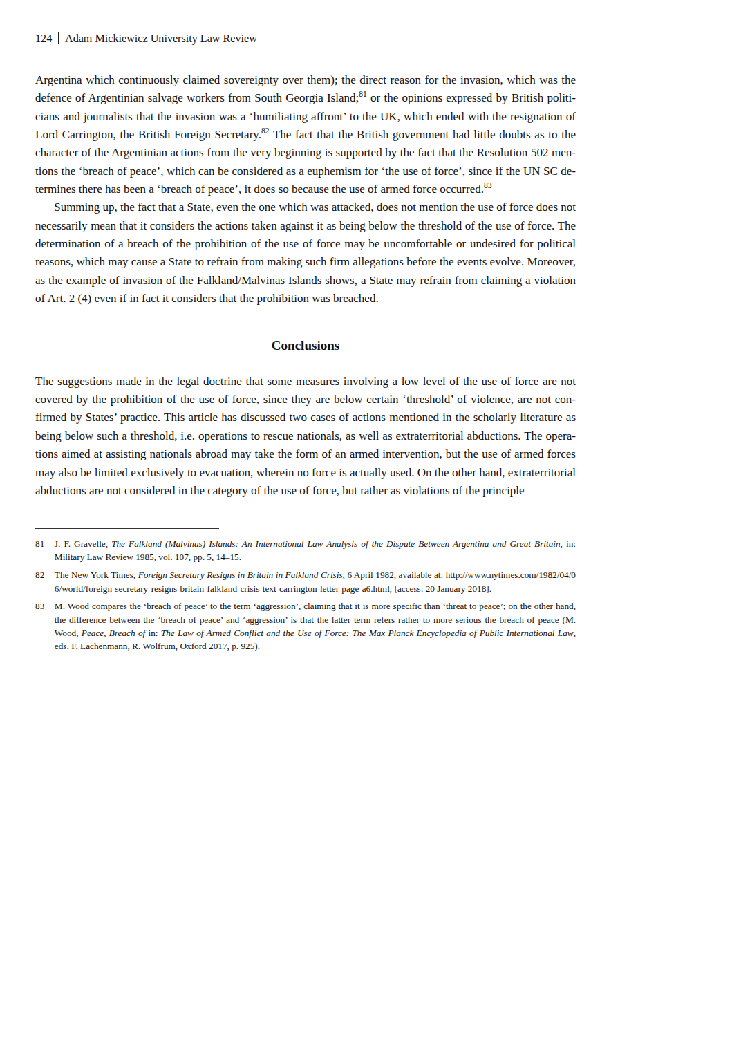124 Adam Mickiewicz University Law Review
Argentina which continuously claimed sovereignty over them); the direct reason for the invasion, which was the defence of Argentinian salvage workers from South Georgia Island;81 or the opinions expressed by British politicians and journalists that the invasion was a ‘humiliating affront’ to the UK, which ended with the resignation of Lord Carrington, the British Foreign Secretary.82 The fact that the British government had little doubts as to the character of the Argentinian actions from the very beginning is supported by the fact that the Resolution 502 mentions the ‘breach of peace’, which can be considered as a euphemism for ‘the use of force’, since if the UN SC determines there has been a ‘breach of peace’, it does so because the use of armed force occurred.83
Summing up, the fact that a State, even the one which was attacked, does not mention the use of force does not necessarily mean that it considers the actions taken against it as being below the threshold of the use of force. The determination of a breach of the prohibition of the use of force may be uncomfortable or undesired for political reasons, which may cause a State to refrain from making such firm allegations before the events evolve. Moreover, as the example of invasion of the Falkland/Malvinas Islands shows, a State may refrain from claiming a violation of Art. 2 (4) even if in fact it considers that the prohibition was breached.
Conclusions
The suggestions made in the legal doctrine that some measures involving a low level of the use of force are not covered by the prohibition of the use of force, since they are below certain ‘threshold’ of violence, are not confirmed by States’ practice. This article has discussed two cases of actions mentioned in the scholarly literature as being below such a threshold, i.e. operations to rescue nationals, as well as extraterritorial abductions. The operations aimed at assisting nationals abroad may take the form of an armed intervention, but the use of armed forces may also be limited exclusively to evacuation, wherein no force is actually used. On the other hand, extraterritorial abductions are not considered in the category of the use of force, but rather as violations of the principle
J. F. Gravelle, The Falkland (Malvinas) Islands: An International Law Analysis of the Dispute Between Argentina and Great Britain, in: Military Law Review 1985, vol. 107, pp. 5, 14–15.
The New York Times, Foreign Secretary Resigns in Britain in Falkland Crisis, 6 April 1982, available at: http://www.nytimes.com/1982/04/06/world/foreign-secretary-resigns-britain-falkland-crisis-text-carrington-letter-page-a6.html, [access: 20 January 2018].
M. Wood compares the ‘breach of peace’ to the term ‘aggression’, claiming that it is more specific than ‘threat to peace’; on the other hand, the difference between the ‘breach of peace’ and ‘aggression’ is that the latter term refers rather to more serious the breach of peace (M. Wood, Peace, Breach of in: The Law of Armed Conflict and the Use of Force: The Max Planck Encyclopedia of Public International Law, eds. F. Lachenmann, R. Wolfrum, Oxford 2017, p. 925).